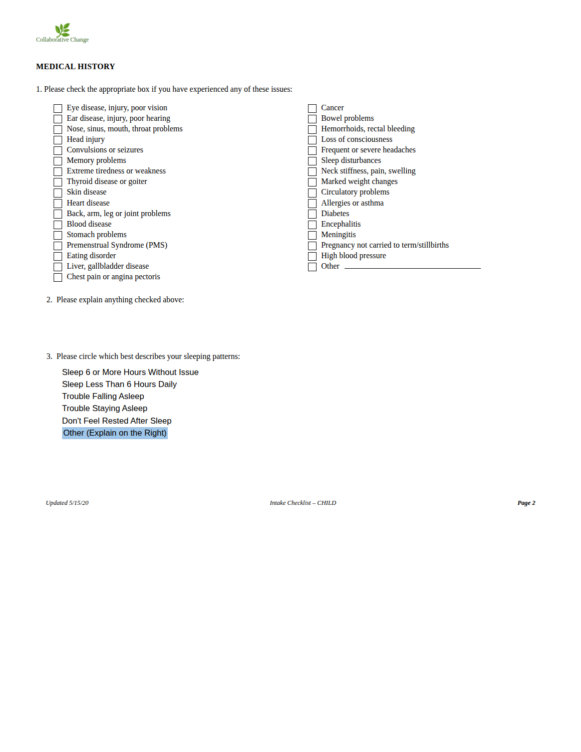🌿 Collaborative Change
MEDICAL HISTORY
1. Please check the appropriate box if you have experienced any of these issues:
| Eye disease, injury, poor vision | Cancer |
| Ear disease, injury, poor hearing | Bowel problems |
| Nose, sinus, mouth, throat problems | Hemorrhoids, rectal bleeding |
| Head injury | Loss of consciousness |
| Convulsions or seizures | Frequent or severe headaches |
| Memory problems | Sleep disturbances |
| Extreme tiredness or weakness | Neck stiffness, pain, swelling |
| Thyroid disease or goiter | Marked weight changes |
| Skin disease | Circulatory problems |
| Heart disease | Allergies or asthma |
| Back, arm, leg or joint problems | Diabetes |
| Blood disease | Encephalitis |
| Stomach problems | Meningitis |
| Premenstrual Syndrome (PMS) | Pregnancy not carried to term/stillbirths |
| Eating disorder | High blood pressure |
| Liver, gallbladder disease | Other |
| Chest pain or angina pectoris | |
2. Please explain anything checked above:
3. Please circle which best describes your sleeping patterns:
Sleep 6 or More Hours Without Issue
Sleep Less Than 6 Hours Daily
Trouble Falling Asleep
Trouble Staying Asleep
Don't Feel Rested After Sleep
Other (Explain on the Right)
Updated 5/15/20 Intake Checklist – CHILD Page 2